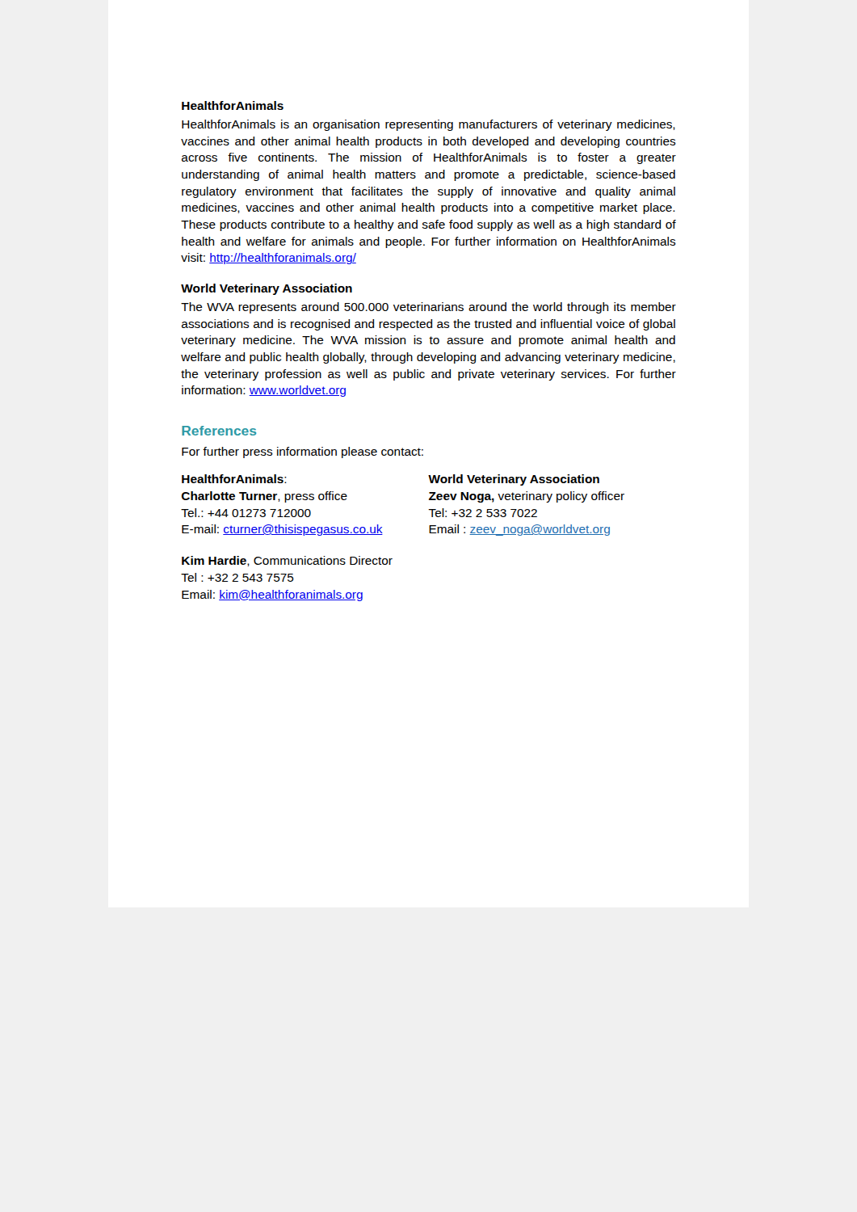HealthforAnimals
HealthforAnimals is an organisation representing manufacturers of veterinary medicines, vaccines and other animal health products in both developed and developing countries across five continents. The mission of HealthforAnimals is to foster a greater understanding of animal health matters and promote a predictable, science-based regulatory environment that facilitates the supply of innovative and quality animal medicines, vaccines and other animal health products into a competitive market place. These products contribute to a healthy and safe food supply as well as a high standard of health and welfare for animals and people. For further information on HealthforAnimals visit: http://healthforanimals.org/
World Veterinary Association
The WVA represents around 500.000 veterinarians around the world through its member associations and is recognised and respected as the trusted and influential voice of global veterinary medicine. The WVA mission is to assure and promote animal health and welfare and public health globally, through developing and advancing veterinary medicine, the veterinary profession as well as public and private veterinary services. For further information: www.worldvet.org
References
For further press information please contact:
| HealthforAnimals : Charlotte Turner , press office Tel.: +44 01273 712000 E-mail: cturner@thisispegasus.co.uk | World Veterinary Association Zeev Noga, veterinary policy officer Tel: +32 2 533 7022 Email : zeev_noga@worldvet.org |
Kim Hardie, Communications Director
Tel : +32 2 543 7575
Email: kim@healthforanimals.org